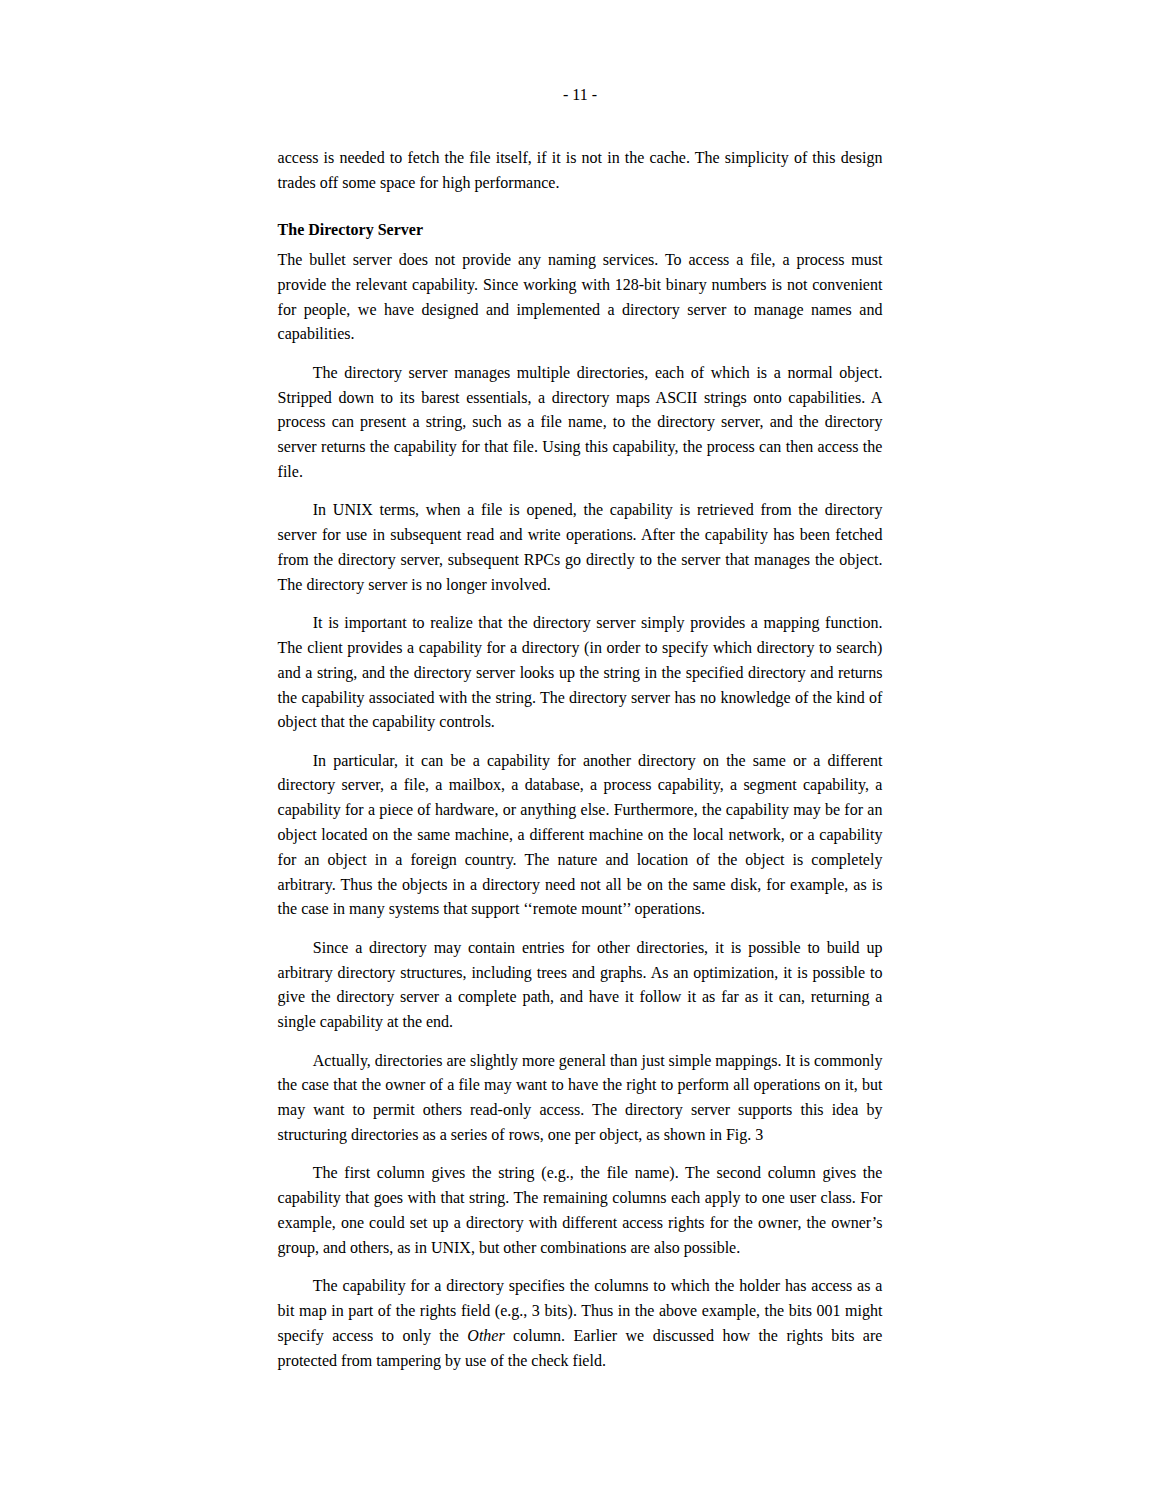- 11 -
access is needed to fetch the file itself, if it is not in the cache. The simplicity of this design trades off some space for high performance.
The Directory Server
The bullet server does not provide any naming services. To access a file, a process must provide the relevant capability. Since working with 128-bit binary numbers is not convenient for people, we have designed and implemented a directory server to manage names and capabilities.
The directory server manages multiple directories, each of which is a normal object. Stripped down to its barest essentials, a directory maps ASCII strings onto capabilities. A process can present a string, such as a file name, to the directory server, and the directory server returns the capability for that file. Using this capability, the process can then access the file.
In UNIX terms, when a file is opened, the capability is retrieved from the directory server for use in subsequent read and write operations. After the capability has been fetched from the directory server, subsequent RPCs go directly to the server that manages the object. The directory server is no longer involved.
It is important to realize that the directory server simply provides a mapping function. The client provides a capability for a directory (in order to specify which directory to search) and a string, and the directory server looks up the string in the specified directory and returns the capability associated with the string. The directory server has no knowledge of the kind of object that the capability controls.
In particular, it can be a capability for another directory on the same or a different directory server, a file, a mailbox, a database, a process capability, a segment capability, a capability for a piece of hardware, or anything else. Furthermore, the capability may be for an object located on the same machine, a different machine on the local network, or a capability for an object in a foreign country. The nature and location of the object is completely arbitrary. Thus the objects in a directory need not all be on the same disk, for example, as is the case in many systems that support ‘‘remote mount’’ operations.
Since a directory may contain entries for other directories, it is possible to build up arbitrary directory structures, including trees and graphs. As an optimization, it is possible to give the directory server a complete path, and have it follow it as far as it can, returning a single capability at the end.
Actually, directories are slightly more general than just simple mappings. It is commonly the case that the owner of a file may want to have the right to perform all operations on it, but may want to permit others read-only access. The directory server supports this idea by structuring directories as a series of rows, one per object, as shown in Fig. 3
The first column gives the string (e.g., the file name). The second column gives the capability that goes with that string. The remaining columns each apply to one user class. For example, one could set up a directory with different access rights for the owner, the owner’s group, and others, as in UNIX, but other combinations are also possible.
The capability for a directory specifies the columns to which the holder has access as a bit map in part of the rights field (e.g., 3 bits). Thus in the above example, the bits 001 might specify access to only the Other column. Earlier we discussed how the rights bits are protected from tampering by use of the check field.